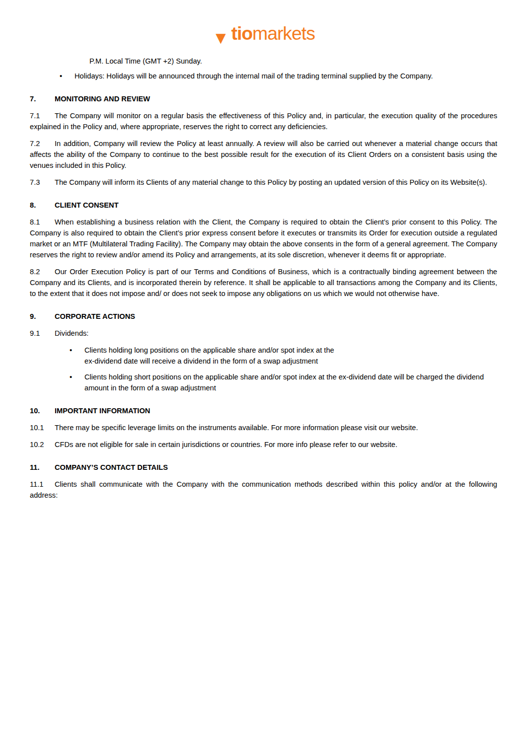▼tio markets
P.M. Local Time (GMT +2) Sunday.
Holidays: Holidays will be announced through the internal mail of the trading terminal supplied by the Company.
7. MONITORING AND REVIEW
7.1 The Company will monitor on a regular basis the effectiveness of this Policy and, in particular, the execution quality of the procedures explained in the Policy and, where appropriate, reserves the right to correct any deficiencies.
7.2 In addition, Company will review the Policy at least annually. A review will also be carried out whenever a material change occurs that affects the ability of the Company to continue to the best possible result for the execution of its Client Orders on a consistent basis using the venues included in this Policy.
7.3 The Company will inform its Clients of any material change to this Policy by posting an updated version of this Policy on its Website(s).
8. CLIENT CONSENT
8.1 When establishing a business relation with the Client, the Company is required to obtain the Client’s prior consent to this Policy. The Company is also required to obtain the Client’s prior express consent before it executes or transmits its Order for execution outside a regulated market or an MTF (Multilateral Trading Facility). The Company may obtain the above consents in the form of a general agreement. The Company reserves the right to review and/or amend its Policy and arrangements, at its sole discretion, whenever it deems fit or appropriate.
8.2 Our Order Execution Policy is part of our Terms and Conditions of Business, which is a contractually binding agreement between the Company and its Clients, and is incorporated therein by reference. It shall be applicable to all transactions among the Company and its Clients, to the extent that it does not impose and/ or does not seek to impose any obligations on us which we would not otherwise have.
9. CORPORATE ACTIONS
9.1 Dividends:
Clients holding long positions on the applicable share and/or spot index at theex-dividend date will receive a dividend in the form of a swap adjustment
Clients holding short positions on the applicable share and/or spot index at the ex-dividend date will be charged the dividend amount in the form of a swap adjustment
10. IMPORTANT INFORMATION
10.1 There may be specific leverage limits on the instruments available. For more information please visit our website.
10.2 CFDs are not eligible for sale in certain jurisdictions or countries. For more info please refer to our website.
11. COMPANY’S CONTACT DETAILS
11.1 Clients shall communicate with the Company with the communication methods described within this policy and/or at the following address: